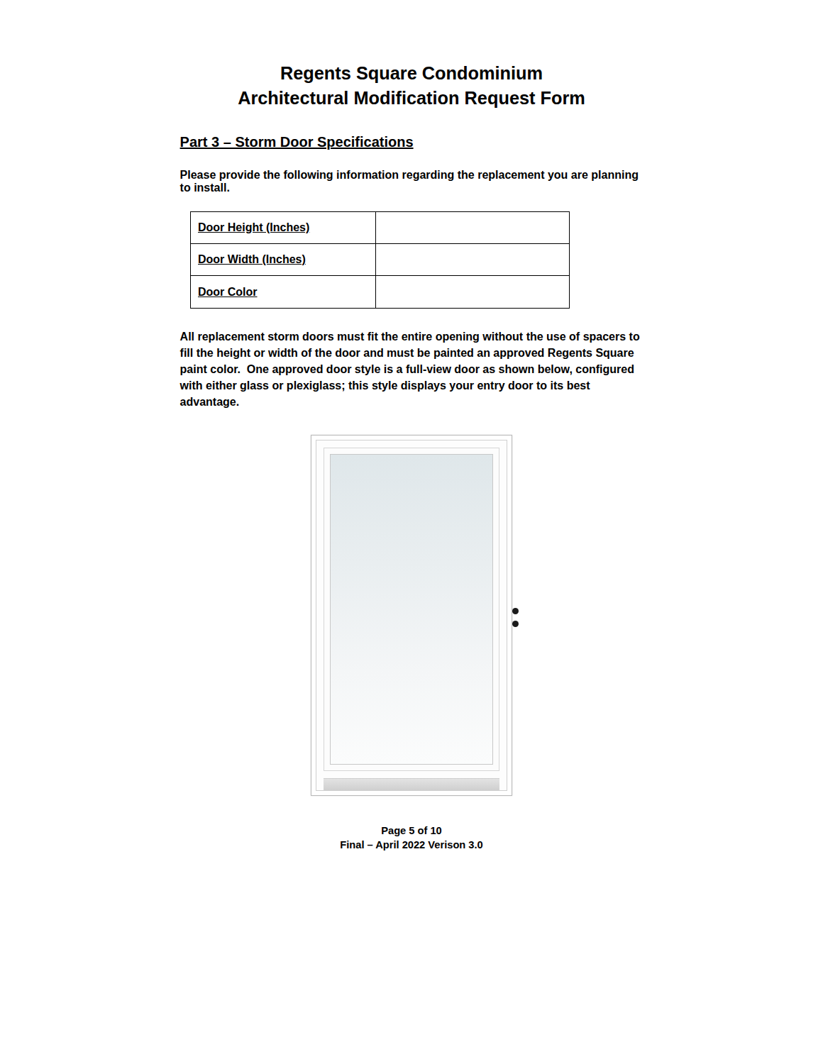Regents Square Condominium
Architectural Modification Request Form
Part 3 – Storm Door Specifications
Please provide the following information regarding the replacement you are planning to install.
| Door Height (Inches) | |
| Door Width (Inches) | |
| Door Color | |
All replacement storm doors must fit the entire opening without the use of spacers to fill the height or width of the door and must be painted an approved Regents Square paint color. One approved door style is a full-view door as shown below, configured with either glass or plexiglass; this style displays your entry door to its best advantage.
Page 5 of 10
Final – April 2022 Verison 3.0